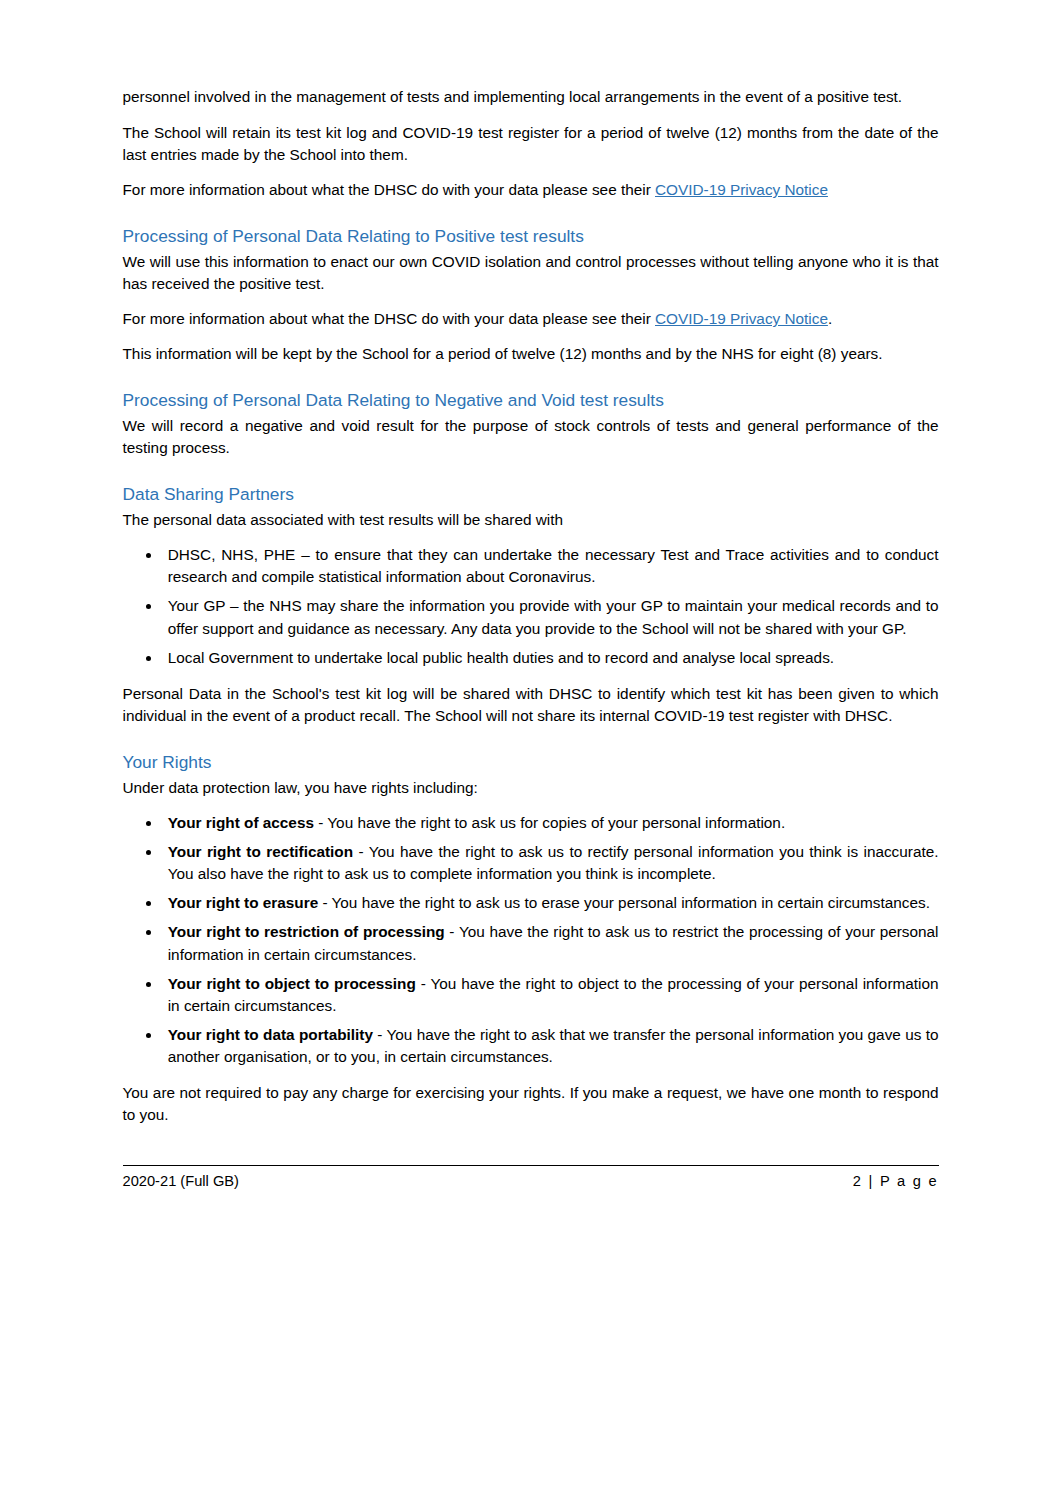personnel involved in the management of tests and implementing local arrangements in the event of a positive test.
The School will retain its test kit log and COVID-19 test register for a period of twelve (12) months from the date of the last entries made by the School into them.
For more information about what the DHSC do with your data please see their COVID-19 Privacy Notice
Processing of Personal Data Relating to Positive test results
We will use this information to enact our own COVID isolation and control processes without telling anyone who it is that has received the positive test.
For more information about what the DHSC do with your data please see their COVID-19 Privacy Notice.
This information will be kept by the School for a period of twelve (12) months and by the NHS for eight (8) years.
Processing of Personal Data Relating to Negative and Void test results
We will record a negative and void result for the purpose of stock controls of tests and general performance of the testing process.
Data Sharing Partners
The personal data associated with test results will be shared with
DHSC, NHS, PHE – to ensure that they can undertake the necessary Test and Trace activities and to conduct research and compile statistical information about Coronavirus.
Your GP – the NHS may share the information you provide with your GP to maintain your medical records and to offer support and guidance as necessary. Any data you provide to the School will not be shared with your GP.
Local Government to undertake local public health duties and to record and analyse local spreads.
Personal Data in the School's test kit log will be shared with DHSC to identify which test kit has been given to which individual in the event of a product recall. The School will not share its internal COVID-19 test register with DHSC.
Your Rights
Under data protection law, you have rights including:
Your right of access - You have the right to ask us for copies of your personal information.
Your right to rectification - You have the right to ask us to rectify personal information you think is inaccurate. You also have the right to ask us to complete information you think is incomplete.
Your right to erasure - You have the right to ask us to erase your personal information in certain circumstances.
Your right to restriction of processing - You have the right to ask us to restrict the processing of your personal information in certain circumstances.
Your right to object to processing - You have the right to object to the processing of your personal information in certain circumstances.
Your right to data portability - You have the right to ask that we transfer the personal information you gave us to another organisation, or to you, in certain circumstances.
You are not required to pay any charge for exercising your rights. If you make a request, we have one month to respond to you.
2020-21 (Full GB) 2 | P a g e